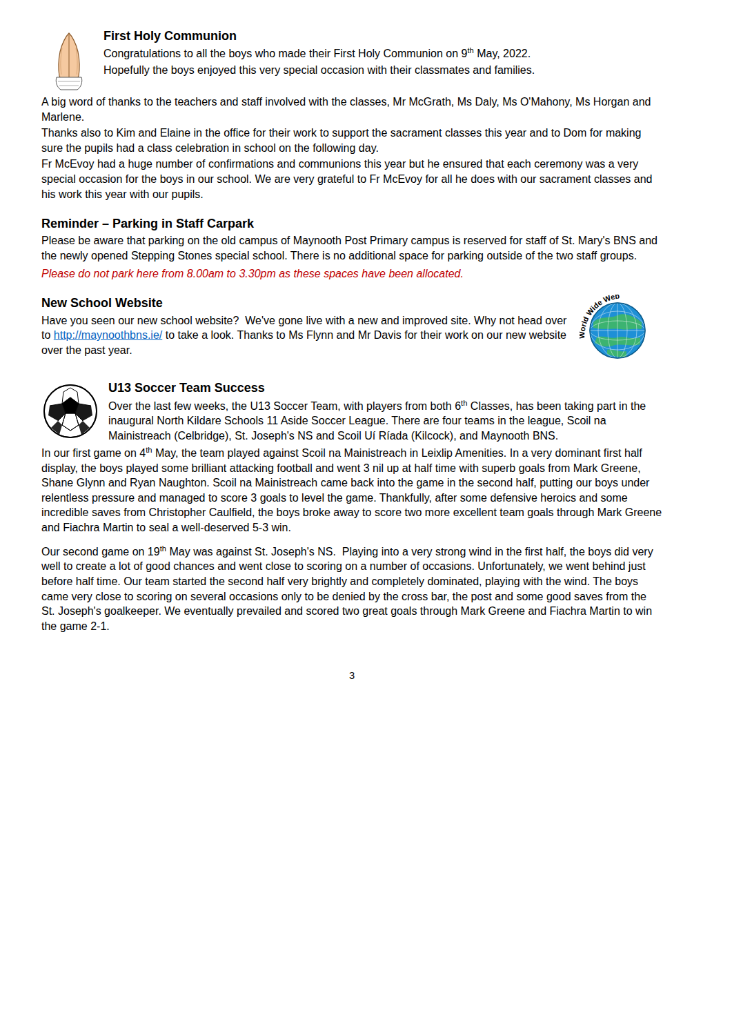First Holy Communion
Congratulations to all the boys who made their First Holy Communion on 9th May, 2022.
Hopefully the boys enjoyed this very special occasion with their classmates and families.
A big word of thanks to the teachers and staff involved with the classes, Mr McGrath, Ms Daly, Ms O'Mahony, Ms Horgan and Marlene.
Thanks also to Kim and Elaine in the office for their work to support the sacrament classes this year and to Dom for making sure the pupils had a class celebration in school on the following day.
Fr McEvoy had a huge number of confirmations and communions this year but he ensured that each ceremony was a very special occasion for the boys in our school. We are very grateful to Fr McEvoy for all he does with our sacrament classes and his work this year with our pupils.
Reminder – Parking in Staff Carpark
Please be aware that parking on the old campus of Maynooth Post Primary campus is reserved for staff of St. Mary's BNS and the newly opened Stepping Stones special school. There is no additional space for parking outside of the two staff groups.
Please do not park here from 8.00am to 3.30pm as these spaces have been allocated.
World Wide Web
New School Website
Have you seen our new school website? We've gone live with a new and improved site. Why not head over to http://maynoothbns.ie/ to take a look. Thanks to Ms Flynn and Mr Davis for their work on our new website over the past year.
U13 Soccer Team Success
Over the last few weeks, the U13 Soccer Team, with players from both 6th Classes, has been taking part in the inaugural North Kildare Schools 11 Aside Soccer League. There are four teams in the league, Scoil na Mainistreach (Celbridge), St. Joseph's NS and Scoil Uí Ríada (Kilcock), and Maynooth BNS.
In our first game on 4th May, the team played against Scoil na Mainistreach in Leixlip Amenities. In a very dominant first half display, the boys played some brilliant attacking football and went 3 nil up at half time with superb goals from Mark Greene, Shane Glynn and Ryan Naughton. Scoil na Mainistreach came back into the game in the second half, putting our boys under relentless pressure and managed to score 3 goals to level the game. Thankfully, after some defensive heroics and some incredible saves from Christopher Caulfield, the boys broke away to score two more excellent team goals through Mark Greene and Fiachra Martin to seal a well-deserved 5-3 win.
Our second game on 19th May was against St. Joseph's NS. Playing into a very strong wind in the first half, the boys did very well to create a lot of good chances and went close to scoring on a number of occasions. Unfortunately, we went behind just before half time. Our team started the second half very brightly and completely dominated, playing with the wind. The boys came very close to scoring on several occasions only to be denied by the cross bar, the post and some good saves from the St. Joseph's goalkeeper. We eventually prevailed and scored two great goals through Mark Greene and Fiachra Martin to win the game 2-1.
3